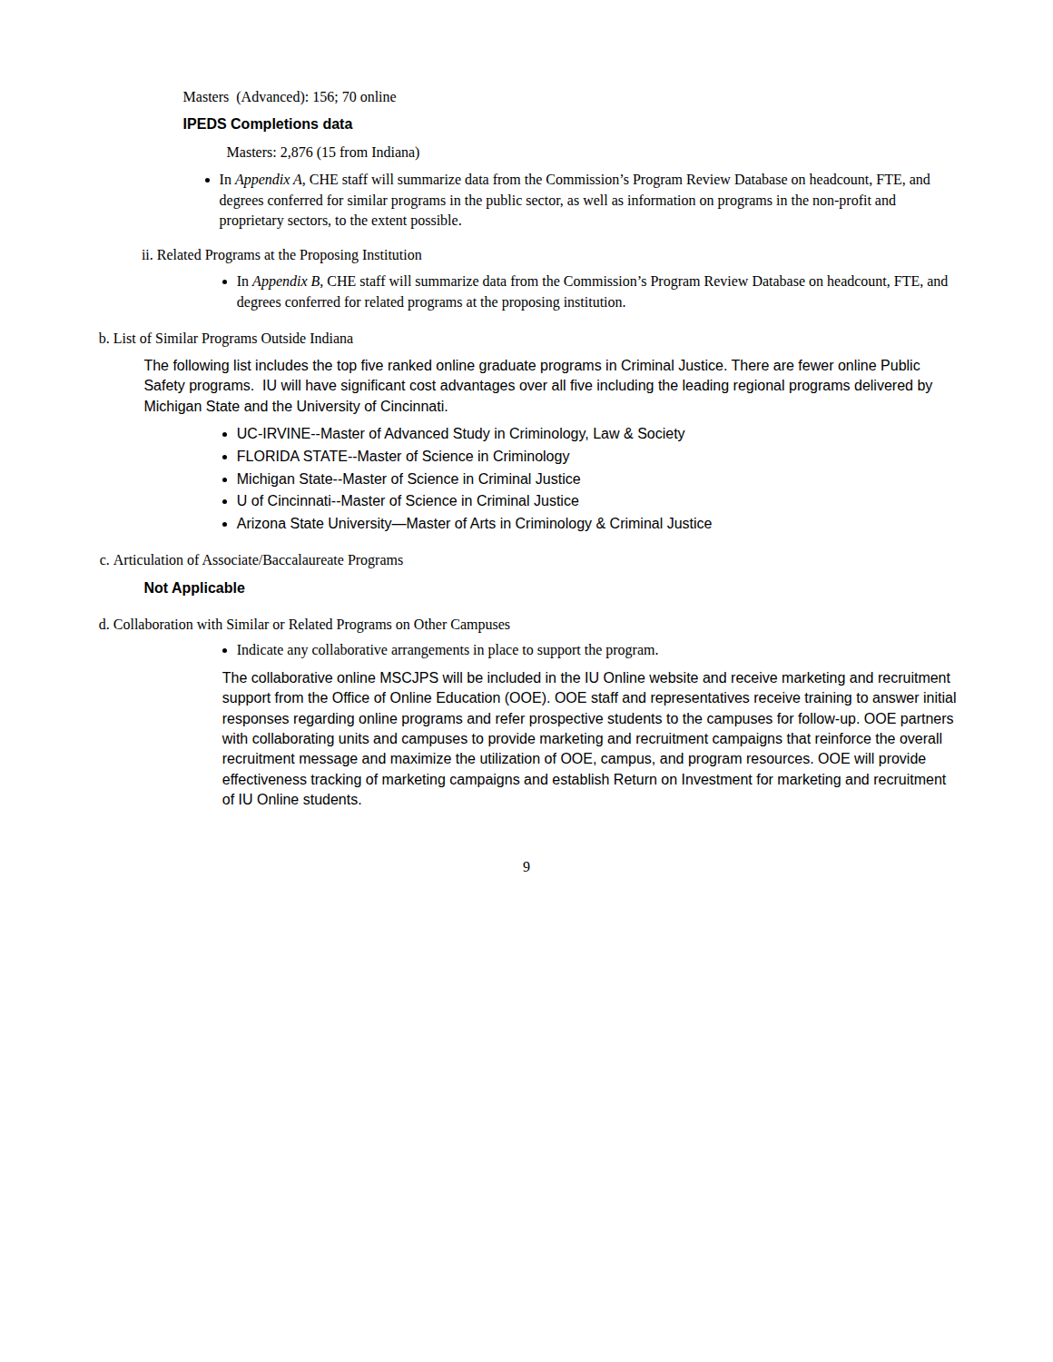Masters (Advanced): 156; 70 online
IPEDS Completions data
Masters: 2,876 (15 from Indiana)
In Appendix A, CHE staff will summarize data from the Commission’s Program Review Database on headcount, FTE, and degrees conferred for similar programs in the public sector, as well as information on programs in the non-profit and proprietary sectors, to the extent possible.
Related Programs at the Proposing Institution
In Appendix B, CHE staff will summarize data from the Commission’s Program Review Database on headcount, FTE, and degrees conferred for related programs at the proposing institution.
List of Similar Programs Outside Indiana
The following list includes the top five ranked online graduate programs in Criminal Justice. There are fewer online Public Safety programs. IU will have significant cost advantages over all five including the leading regional programs delivered by Michigan State and the University of Cincinnati.
UC-IRVINE--Master of Advanced Study in Criminology, Law & Society
FLORIDA STATE--Master of Science in Criminology
Michigan State--Master of Science in Criminal Justice
U of Cincinnati--Master of Science in Criminal Justice
Arizona State University—Master of Arts in Criminology & Criminal Justice
Articulation of Associate/Baccalaureate Programs
Not Applicable
Collaboration with Similar or Related Programs on Other Campuses
Indicate any collaborative arrangements in place to support the program.
The collaborative online MSCJPS will be included in the IU Online website and receive marketing and recruitment support from the Office of Online Education (OOE). OOE staff and representatives receive training to answer initial responses regarding online programs and refer prospective students to the campuses for follow-up. OOE partners with collaborating units and campuses to provide marketing and recruitment campaigns that reinforce the overall recruitment message and maximize the utilization of OOE, campus, and program resources. OOE will provide effectiveness tracking of marketing campaigns and establish Return on Investment for marketing and recruitment of IU Online students.
9